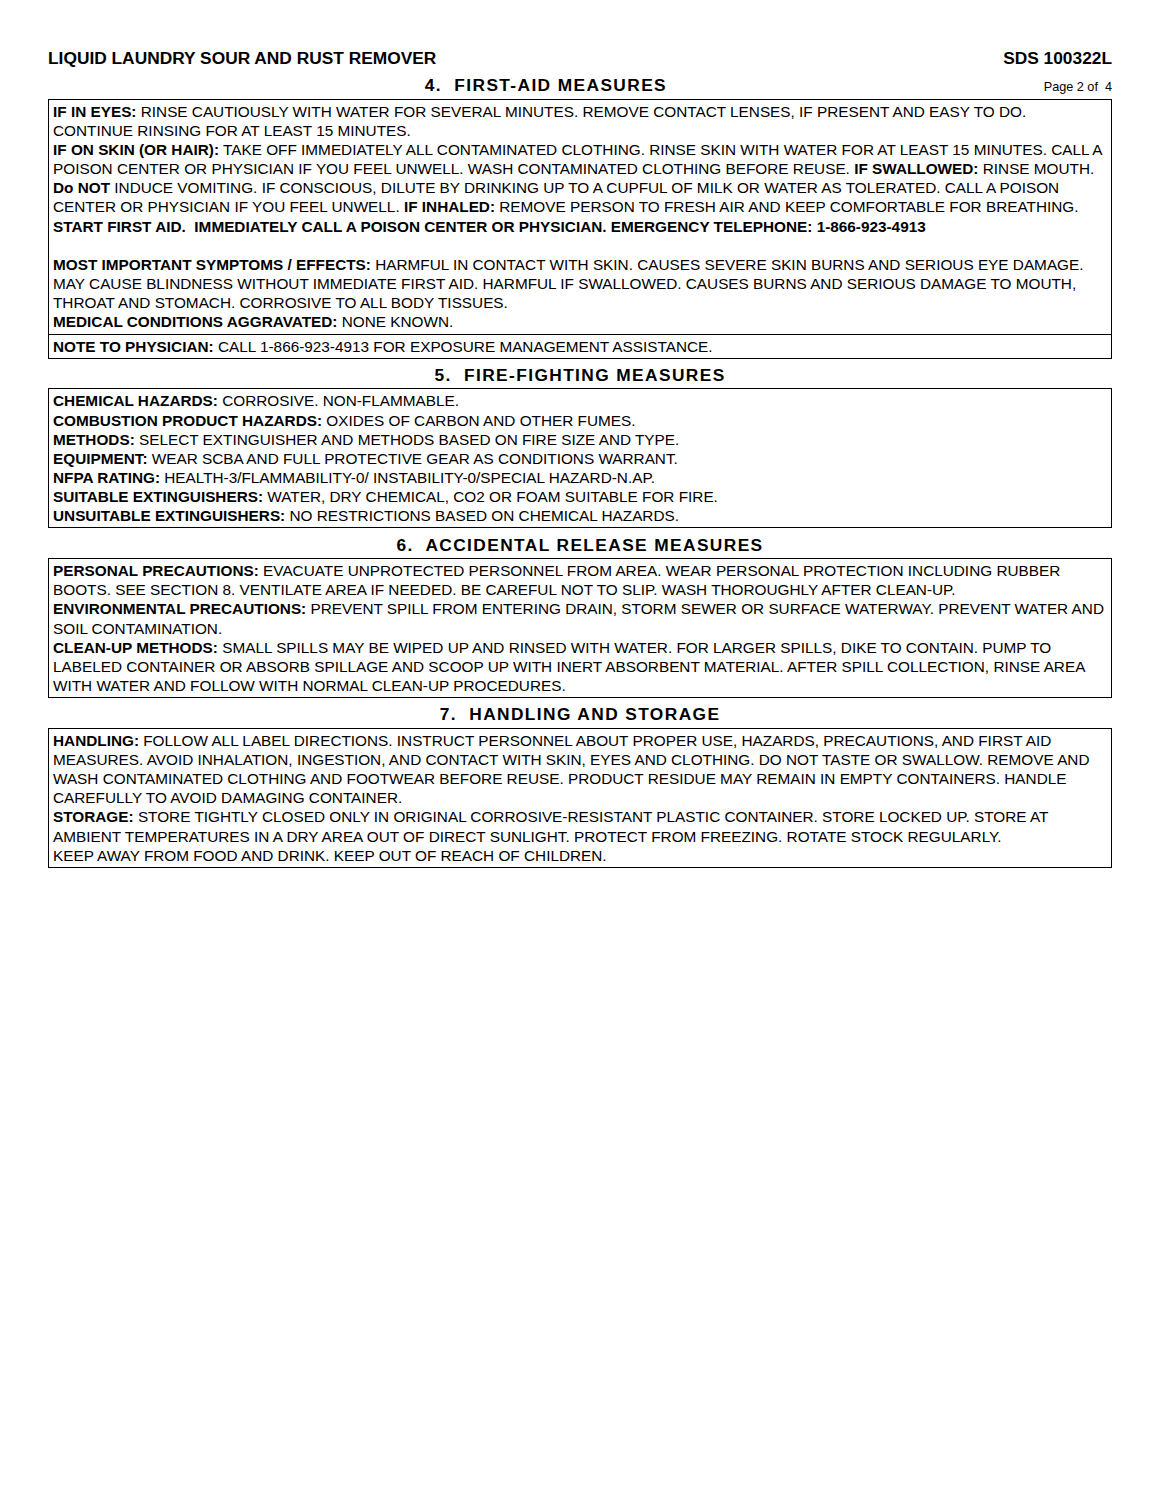LIQUID LAUNDRY SOUR AND RUST REMOVER SDS 100322L
Page 2 of 4
4. FIRST-AID MEASURES
| IF IN EYES: RINSE CAUTIOUSLY WITH WATER FOR SEVERAL MINUTES. REMOVE CONTACT LENSES, IF PRESENT AND EASY TO DO. CONTINUE RINSING FOR AT LEAST 15 MINUTES. IF ON SKIN (OR HAIR): TAKE OFF IMMEDIATELY ALL CONTAMINATED CLOTHING. RINSE SKIN WITH WATER FOR AT LEAST 15 MINUTES. CALL A POISON CENTER OR PHYSICIAN IF YOU FEEL UNWELL. WASH CONTAMINATED CLOTHING BEFORE REUSE. IF SWALLOWED: RINSE MOUTH. Do NOT INDUCE VOMITING. IF CONSCIOUS, DILUTE BY DRINKING UP TO A CUPFUL OF MILK OR WATER AS TOLERATED. CALL A POISON CENTER OR PHYSICIAN IF YOU FEEL UNWELL. IF INHALED: REMOVE PERSON TO FRESH AIR AND KEEP COMFORTABLE FOR BREATHING. START FIRST AID. IMMEDIATELY CALL A POISON CENTER OR PHYSICIAN. EMERGENCY TELEPHONE: 1-866-923-4913 MOST IMPORTANT SYMPTOMS / EFFECTS: HARMFUL IN CONTACT WITH SKIN. CAUSES SEVERE SKIN BURNS AND SERIOUS EYE DAMAGE. MAY CAUSE BLINDNESS WITHOUT IMMEDIATE FIRST AID. HARMFUL IF SWALLOWED. CAUSES BURNS AND SERIOUS DAMAGE TO MOUTH, THROAT AND STOMACH. CORROSIVE TO ALL BODY TISSUES. MEDICAL CONDITIONS AGGRAVATED: NONE KNOWN. |
| NOTE TO PHYSICIAN: CALL 1-866-923-4913 FOR EXPOSURE MANAGEMENT ASSISTANCE. |
5. FIRE-FIGHTING MEASURES
| CHEMICAL HAZARDS: CORROSIVE. NON-FLAMMABLE. COMBUSTION PRODUCT HAZARDS: OXIDES OF CARBON AND OTHER FUMES. METHODS: SELECT EXTINGUISHER AND METHODS BASED ON FIRE SIZE AND TYPE. EQUIPMENT: WEAR SCBA AND FULL PROTECTIVE GEAR AS CONDITIONS WARRANT. NFPA RATING: HEALTH-3/FLAMMABILITY-0/ INSTABILITY-0/SPECIAL HAZARD-N.AP. SUITABLE EXTINGUISHERS: WATER, DRY CHEMICAL, CO2 OR FOAM SUITABLE FOR FIRE. UNSUITABLE EXTINGUISHERS: NO RESTRICTIONS BASED ON CHEMICAL HAZARDS. |
6. ACCIDENTAL RELEASE MEASURES
| PERSONAL PRECAUTIONS: EVACUATE UNPROTECTED PERSONNEL FROM AREA. WEAR PERSONAL PROTECTION INCLUDING RUBBER BOOTS. SEE SECTION 8. VENTILATE AREA IF NEEDED. BE CAREFUL NOT TO SLIP. WASH THOROUGHLY AFTER CLEAN-UP. ENVIRONMENTAL PRECAUTIONS: PREVENT SPILL FROM ENTERING DRAIN, STORM SEWER OR SURFACE WATERWAY. PREVENT WATER AND SOIL CONTAMINATION. CLEAN-UP METHODS: SMALL SPILLS MAY BE WIPED UP AND RINSED WITH WATER. FOR LARGER SPILLS, DIKE TO CONTAIN. PUMP TO LABELED CONTAINER OR ABSORB SPILLAGE AND SCOOP UP WITH INERT ABSORBENT MATERIAL. AFTER SPILL COLLECTION, RINSE AREA WITH WATER AND FOLLOW WITH NORMAL CLEAN-UP PROCEDURES. |
7. HANDLING AND STORAGE
| HANDLING: FOLLOW ALL LABEL DIRECTIONS. INSTRUCT PERSONNEL ABOUT PROPER USE, HAZARDS, PRECAUTIONS, AND FIRST AID MEASURES. AVOID INHALATION, INGESTION, AND CONTACT WITH SKIN, EYES AND CLOTHING. DO NOT TASTE OR SWALLOW. REMOVE AND WASH CONTAMINATED CLOTHING AND FOOTWEAR BEFORE REUSE. PRODUCT RESIDUE MAY REMAIN IN EMPTY CONTAINERS. HANDLE CAREFULLY TO AVOID DAMAGING CONTAINER. STORAGE: STORE TIGHTLY CLOSED ONLY IN ORIGINAL CORROSIVE-RESISTANT PLASTIC CONTAINER. STORE LOCKED UP. STORE AT AMBIENT TEMPERATURES IN A DRY AREA OUT OF DIRECT SUNLIGHT. PROTECT FROM FREEZING. ROTATE STOCK REGULARLY. KEEP AWAY FROM FOOD AND DRINK. KEEP OUT OF REACH OF CHILDREN. |